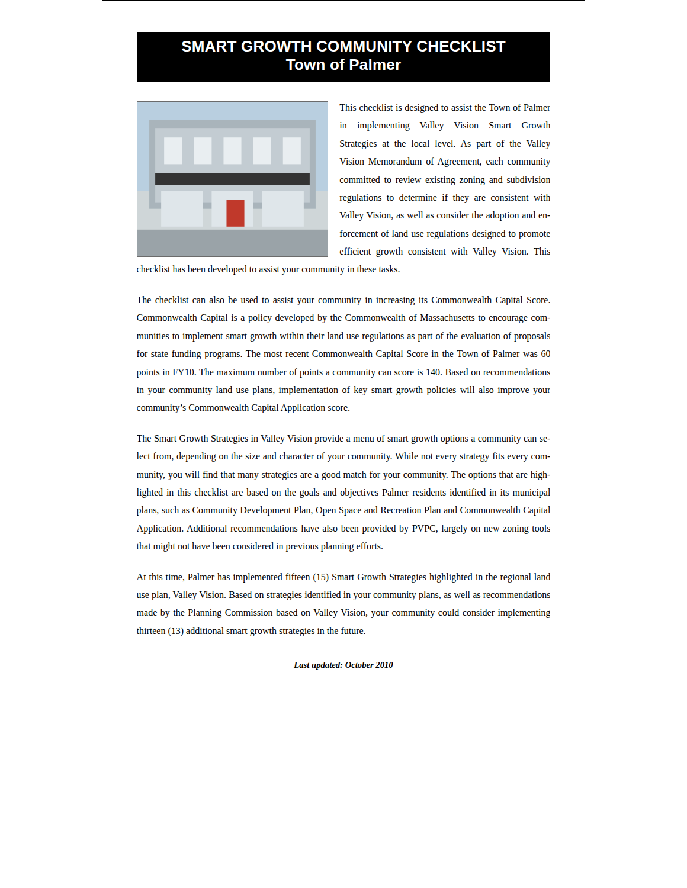SMART GROWTH COMMUNITY CHECKLISTTown of Palmer
This checklist is designed to assist the Town of Palmer in implementing Valley Vision Smart Growth Strategies at the local level. As part of the Valley Vision Memorandum of Agreement, each community committed to review existing zoning and subdivision regulations to determine if they are consistent with Valley Vision, as well as consider the adoption and enforcement of land use regulations designed to promote efficient growth consistent with Valley Vision. This checklist has been developed to assist your community in these tasks.
The checklist can also be used to assist your community in increasing its Commonwealth Capital Score. Commonwealth Capital is a policy developed by the Commonwealth of Massachusetts to encourage communities to implement smart growth within their land use regulations as part of the evaluation of proposals for state funding programs. The most recent Commonwealth Capital Score in the Town of Palmer was 60 points in FY10. The maximum number of points a community can score is 140. Based on recommendations in your community land use plans, implementation of key smart growth policies will also improve your community’s Commonwealth Capital Application score.
The Smart Growth Strategies in Valley Vision provide a menu of smart growth options a community can select from, depending on the size and character of your community. While not every strategy fits every community, you will find that many strategies are a good match for your community. The options that are highlighted in this checklist are based on the goals and objectives Palmer residents identified in its municipal plans, such as Community Development Plan, Open Space and Recreation Plan and Commonwealth Capital Application. Additional recommendations have also been provided by PVPC, largely on new zoning tools that might not have been considered in previous planning efforts.
At this time, Palmer has implemented fifteen (15) Smart Growth Strategies highlighted in the regional land use plan, Valley Vision. Based on strategies identified in your community plans, as well as recommendations made by the Planning Commission based on Valley Vision, your community could consider implementing thirteen (13) additional smart growth strategies in the future.
Last updated: October 2010